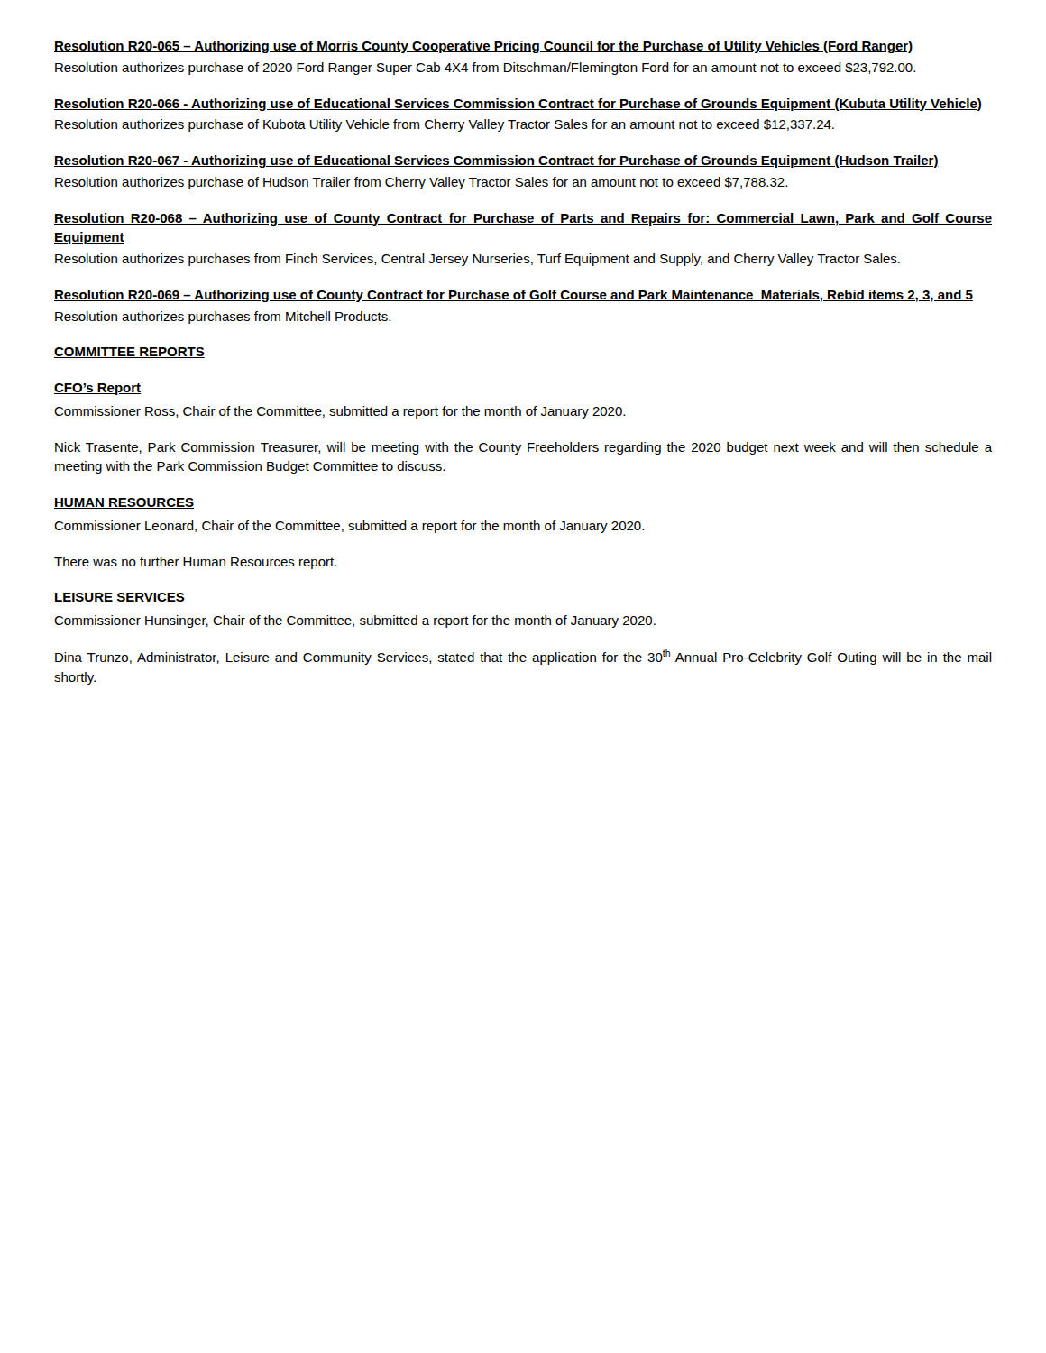Resolution R20-065 – Authorizing use of Morris County Cooperative Pricing Council for the Purchase of Utility Vehicles (Ford Ranger)
Resolution authorizes purchase of 2020 Ford Ranger Super Cab 4X4 from Ditschman/Flemington Ford for an amount not to exceed $23,792.00.
Resolution R20-066 - Authorizing use of Educational Services Commission Contract for Purchase of Grounds Equipment (Kubuta Utility Vehicle)
Resolution authorizes purchase of Kubota Utility Vehicle from Cherry Valley Tractor Sales for an amount not to exceed $12,337.24.
Resolution R20-067 - Authorizing use of Educational Services Commission Contract for Purchase of Grounds Equipment (Hudson Trailer)
Resolution authorizes purchase of Hudson Trailer from Cherry Valley Tractor Sales for an amount not to exceed $7,788.32.
Resolution R20-068 – Authorizing use of County Contract for Purchase of Parts and Repairs for: Commercial Lawn, Park and Golf Course Equipment
Resolution authorizes purchases from Finch Services, Central Jersey Nurseries, Turf Equipment and Supply, and Cherry Valley Tractor Sales.
Resolution R20-069 – Authorizing use of County Contract for Purchase of Golf Course and Park Maintenance Materials, Rebid items 2, 3, and 5
Resolution authorizes purchases from Mitchell Products.
COMMITTEE REPORTS
CFO’s Report
Commissioner Ross, Chair of the Committee, submitted a report for the month of January 2020.
Nick Trasente, Park Commission Treasurer, will be meeting with the County Freeholders regarding the 2020 budget next week and will then schedule a meeting with the Park Commission Budget Committee to discuss.
HUMAN RESOURCES
Commissioner Leonard, Chair of the Committee, submitted a report for the month of January 2020.
There was no further Human Resources report.
LEISURE SERVICES
Commissioner Hunsinger, Chair of the Committee, submitted a report for the month of January 2020.
Dina Trunzo, Administrator, Leisure and Community Services, stated that the application for the 30th Annual Pro-Celebrity Golf Outing will be in the mail shortly.